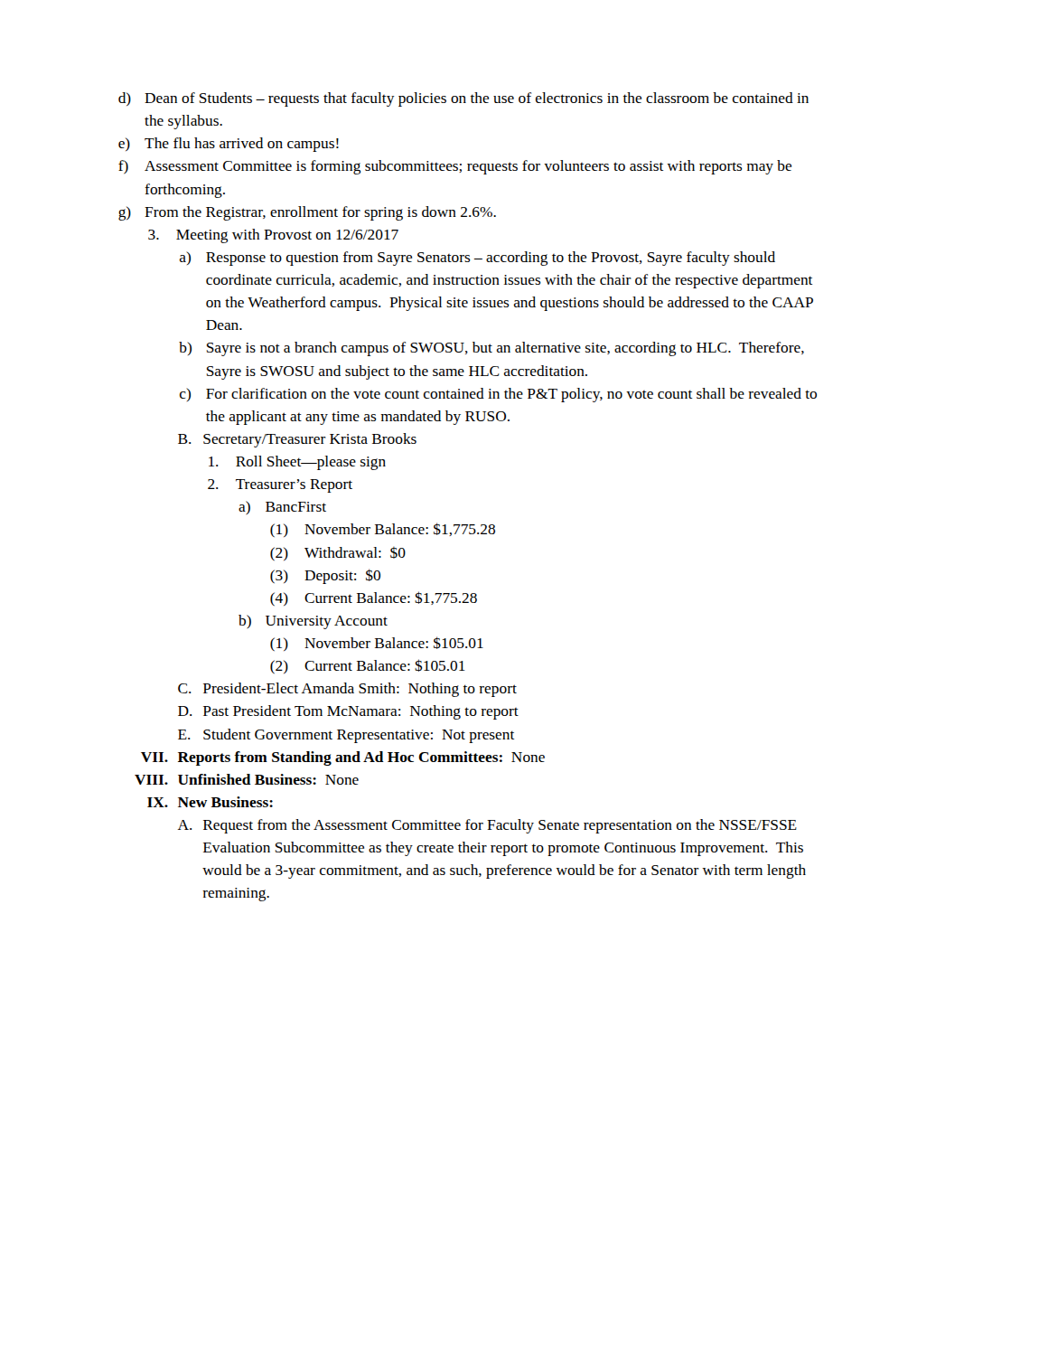d) Dean of Students – requests that faculty policies on the use of electronics in the classroom be contained in the syllabus.
e) The flu has arrived on campus!
f) Assessment Committee is forming subcommittees; requests for volunteers to assist with reports may be forthcoming.
g) From the Registrar, enrollment for spring is down 2.6%.
3. Meeting with Provost on 12/6/2017
a) Response to question from Sayre Senators – according to the Provost, Sayre faculty should coordinate curricula, academic, and instruction issues with the chair of the respective department on the Weatherford campus. Physical site issues and questions should be addressed to the CAAP Dean.
b) Sayre is not a branch campus of SWOSU, but an alternative site, according to HLC. Therefore, Sayre is SWOSU and subject to the same HLC accreditation.
c) For clarification on the vote count contained in the P&T policy, no vote count shall be revealed to the applicant at any time as mandated by RUSO.
B. Secretary/Treasurer Krista Brooks
1. Roll Sheet—please sign
2. Treasurer’s Report
a) BancFirst
(1) November Balance: $1,775.28
(2) Withdrawal: $0
(3) Deposit: $0
(4) Current Balance: $1,775.28
b) University Account
(1) November Balance: $105.01
(2) Current Balance: $105.01
C. President-Elect Amanda Smith: Nothing to report
D. Past President Tom McNamara: Nothing to report
E. Student Government Representative: Not present
VII. Reports from Standing and Ad Hoc Committees: None
VIII. Unfinished Business: None
IX. New Business:
A. Request from the Assessment Committee for Faculty Senate representation on the NSSE/FSSE Evaluation Subcommittee as they create their report to promote Continuous Improvement. This would be a 3-year commitment, and as such, preference would be for a Senator with term length remaining.